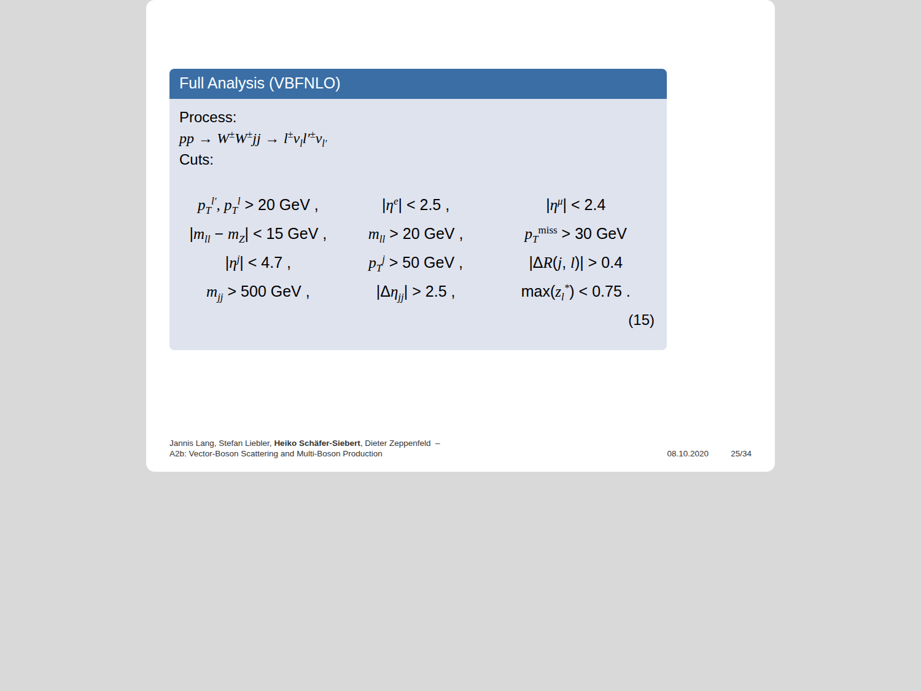Full Analysis (VBFNLO)
Process:
pp → W±W±jj → l±νll′±νl′
Cuts:
| p T l′ , p T l > 20 GeV , | / η e / < 2.5 , | / η μ / < 2.4 |
| / m ll − m Z / < 15 GeV , | m ll > 20 GeV , | p T miss > 30 GeV |
| / η j / < 4.7 , | p T j > 50 GeV , | /Δ R ( j , l )/ > 0.4 |
| m jj > 500 GeV , | /Δ η jj / > 2.5 , | max( z l * ) < 0.75 . |
| (15) |
Jannis Lang, Stefan Liebler, Heiko Schäfer-Siebert, Dieter Zeppenfeld –
A2b: Vector-Boson Scattering and Multi-Boson Production
08.10.2020
25/34